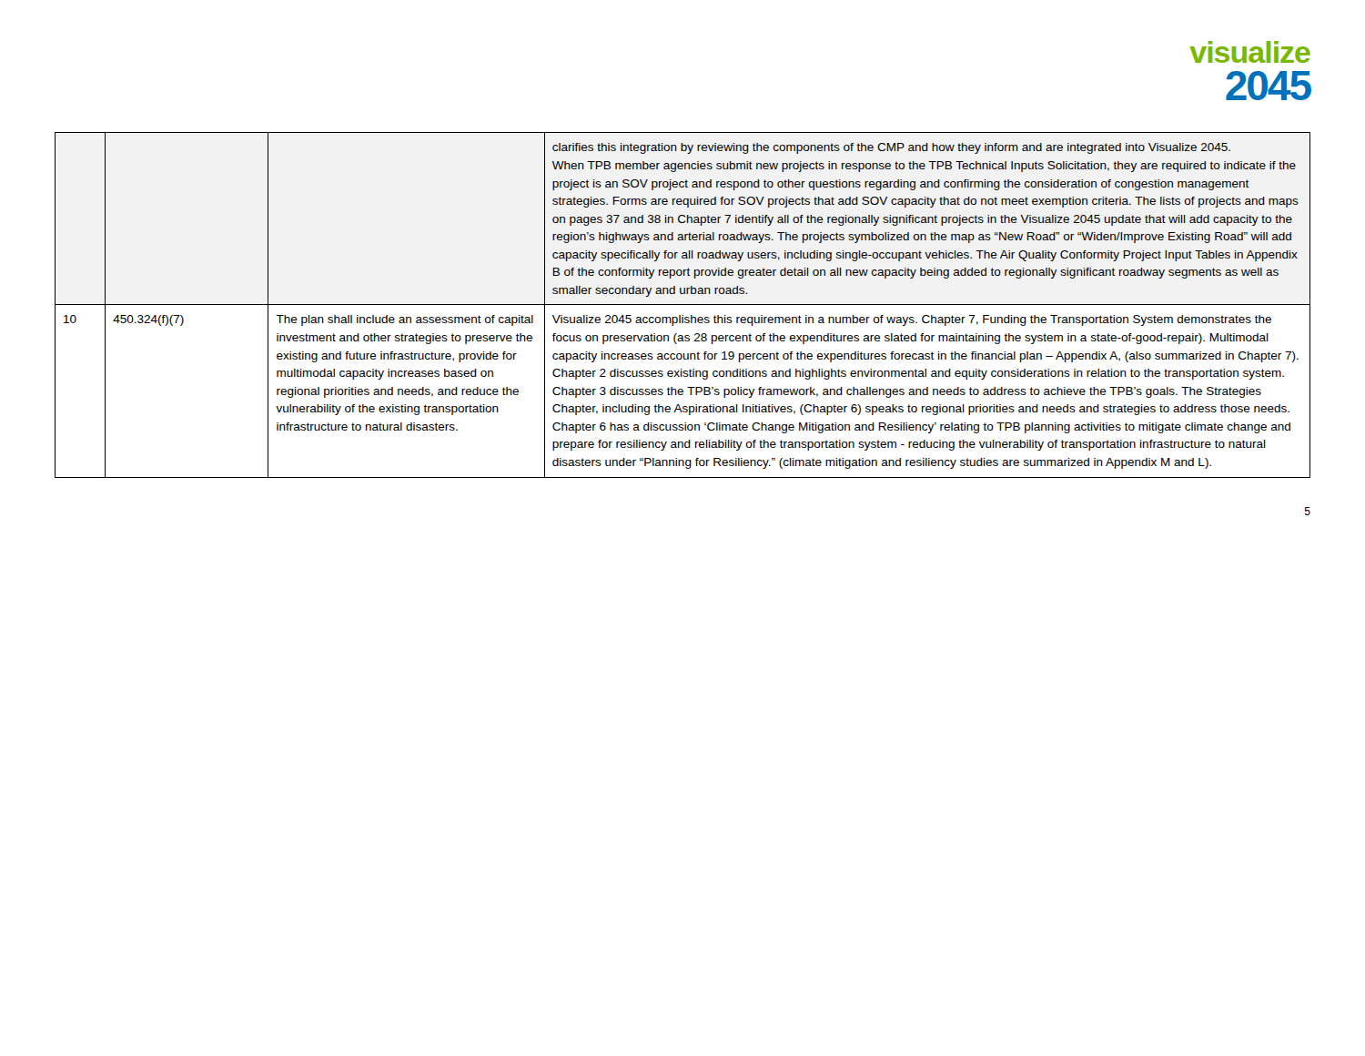visualize
2045
| | | | clarifies this integration by reviewing the components of the CMP and how they inform and are integrated into Visualize 2045. When TPB member agencies submit new projects in response to the TPB Technical Inputs Solicitation, they are required to indicate if the project is an SOV project and respond to other questions regarding and confirming the consideration of congestion management strategies. Forms are required for SOV projects that add SOV capacity that do not meet exemption criteria. The lists of projects and maps on pages 37 and 38 in Chapter 7 identify all of the regionally significant projects in the Visualize 2045 update that will add capacity to the region’s highways and arterial roadways. The projects symbolized on the map as “New Road” or “Widen/Improve Existing Road” will add capacity specifically for all roadway users, including single-occupant vehicles. The Air Quality Conformity Project Input Tables in Appendix B of the conformity report provide greater detail on all new capacity being added to regionally significant roadway segments as well as smaller secondary and urban roads. |
| 10 | 450.324(f)(7) | The plan shall include an assessment of capital investment and other strategies to preserve the existing and future infrastructure, provide for multimodal capacity increases based on regional priorities and needs, and reduce the vulnerability of the existing transportation infrastructure to natural disasters. | Visualize 2045 accomplishes this requirement in a number of ways. Chapter 7, Funding the Transportation System demonstrates the focus on preservation (as 28 percent of the expenditures are slated for maintaining the system in a state-of-good-repair). Multimodal capacity increases account for 19 percent of the expenditures forecast in the financial plan – Appendix A, (also summarized in Chapter 7). Chapter 2 discusses existing conditions and highlights environmental and equity considerations in relation to the transportation system. Chapter 3 discusses the TPB’s policy framework, and challenges and needs to address to achieve the TPB’s goals. The Strategies Chapter, including the Aspirational Initiatives, (Chapter 6) speaks to regional priorities and needs and strategies to address those needs. Chapter 6 has a discussion ‘Climate Change Mitigation and Resiliency’ relating to TPB planning activities to mitigate climate change and prepare for resiliency and reliability of the transportation system - reducing the vulnerability of transportation infrastructure to natural disasters under “Planning for Resiliency.” (climate mitigation and resiliency studies are summarized in Appendix M and L). |
5